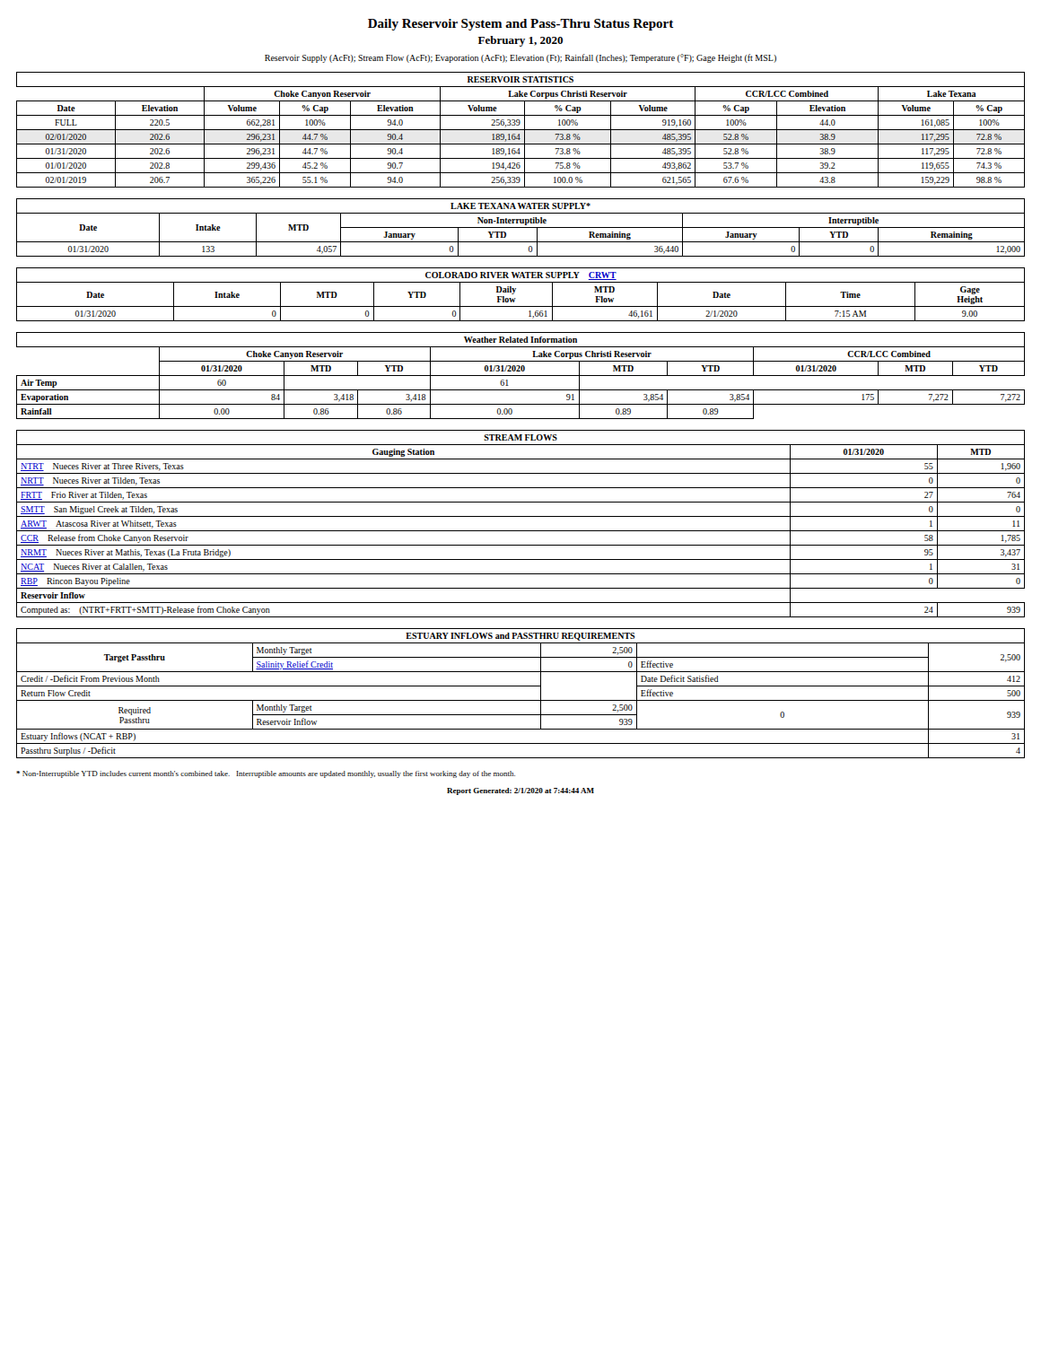Daily Reservoir System and Pass-Thru Status Report
February 1, 2020
Reservoir Supply (AcFt); Stream Flow (AcFt); Evaporation (AcFt); Elevation (Ft); Rainfall (Inches); Temperature (°F); Gage Height (ft MSL)
| RESERVOIR STATISTICS |
| --- |
| | Choke Canyon Reservoir | Lake Corpus Christi Reservoir | CCR/LCC Combined | Lake Texana |
| Date | Elevation | Volume | % Cap | Elevation | Volume | % Cap | Volume | % Cap | Elevation | Volume | % Cap |
| FULL | 220.5 | 662,281 | 100% | 94.0 | 256,339 | 100% | 919,160 | 100% | 44.0 | 161,085 | 100% |
| 02/01/2020 | 202.6 | 296,231 | 44.7 % | 90.4 | 189,164 | 73.8 % | 485,395 | 52.8 % | 38.9 | 117,295 | 72.8 % |
| 01/31/2020 | 202.6 | 296,231 | 44.7 % | 90.4 | 189,164 | 73.8 % | 485,395 | 52.8 % | 38.9 | 117,295 | 72.8 % |
| 01/01/2020 | 202.8 | 299,436 | 45.2 % | 90.7 | 194,426 | 75.8 % | 493,862 | 53.7 % | 39.2 | 119,655 | 74.3 % |
| 02/01/2019 | 206.7 | 365,226 | 55.1 % | 94.0 | 256,339 | 100.0 % | 621,565 | 67.6 % | 43.8 | 159,229 | 98.8 % |
| LAKE TEXANA WATER SUPPLY* |
| --- |
| Date | Intake | MTD | Non-Interruptible | Interruptible |
| January | YTD | Remaining | January | YTD | Remaining |
| 01/31/2020 | 133 | 4,057 | 0 | 0 | 36,440 | 0 | 0 | 12,000 |
| COLORADO RIVER WATER SUPPLY CRWT |
| --- |
| Date | Intake | MTD | YTD | Daily Flow | MTD Flow | Date | Time | Gage Height |
| 01/31/2020 | 0 | 0 | 0 | 1,661 | 46,161 | 2/1/2020 | 7:15 AM | 9.00 |
| Weather Related Information |
| --- |
| | Choke Canyon Reservoir | Lake Corpus Christi Reservoir | CCR/LCC Combined |
| | 01/31/2020 | MTD | YTD | 01/31/2020 | MTD | YTD | 01/31/2020 | MTD | YTD |
| Air Temp | 60 | | | 61 | | | | | |
| Evaporation | 84 | 3,418 | 3,418 | 91 | 3,854 | 3,854 | 175 | 7,272 | 7,272 |
| Rainfall | 0.00 | 0.86 | 0.86 | 0.00 | 0.89 | 0.89 | | | |
| STREAM FLOWS |
| --- |
| Gauging Station | 01/31/2020 | MTD |
| NTRT Nueces River at Three Rivers, Texas | 55 | 1,960 |
| NRTT Nueces River at Tilden, Texas | 0 | 0 |
| FRTT Frio River at Tilden, Texas | 27 | 764 |
| SMTT San Miguel Creek at Tilden, Texas | 0 | 0 |
| ARWT Atascosa River at Whitsett, Texas | 1 | 11 |
| CCR Release from Choke Canyon Reservoir | 58 | 1,785 |
| NRMT Nueces River at Mathis, Texas (La Fruta Bridge) | 95 | 3,437 |
| NCAT Nueces River at Calallen, Texas | 1 | 31 |
| RBP Rincon Bayou Pipeline | 0 | 0 |
| Reservoir Inflow | | |
| Computed as: (NTRT+FRTT+SMTT)-Release from Choke Canyon | 24 | 939 |
| ESTUARY INFLOWS and PASSTHRU REQUIREMENTS |
| --- |
| Target Passthru | Monthly Target | 2,500 | | 2,500 |
| Salinity Relief Credit | 0 | Effective |
| Credit / -Deficit From Previous Month | | Date Deficit Satisfied | 412 |
| Return Flow Credit | | Effective | 500 |
| Required Passthru | Monthly Target | 2,500 | 0 | 939 |
| Reservoir Inflow | 939 |
| Estuary Inflows (NCAT + RBP) | 31 |
| Passthru Surplus / -Deficit | 4 |
* Non-Interruptible YTD includes current month's combined take. Interruptible amounts are updated monthly, usually the first working day of the month.
Report Generated: 2/1/2020 at 7:44:44 AM